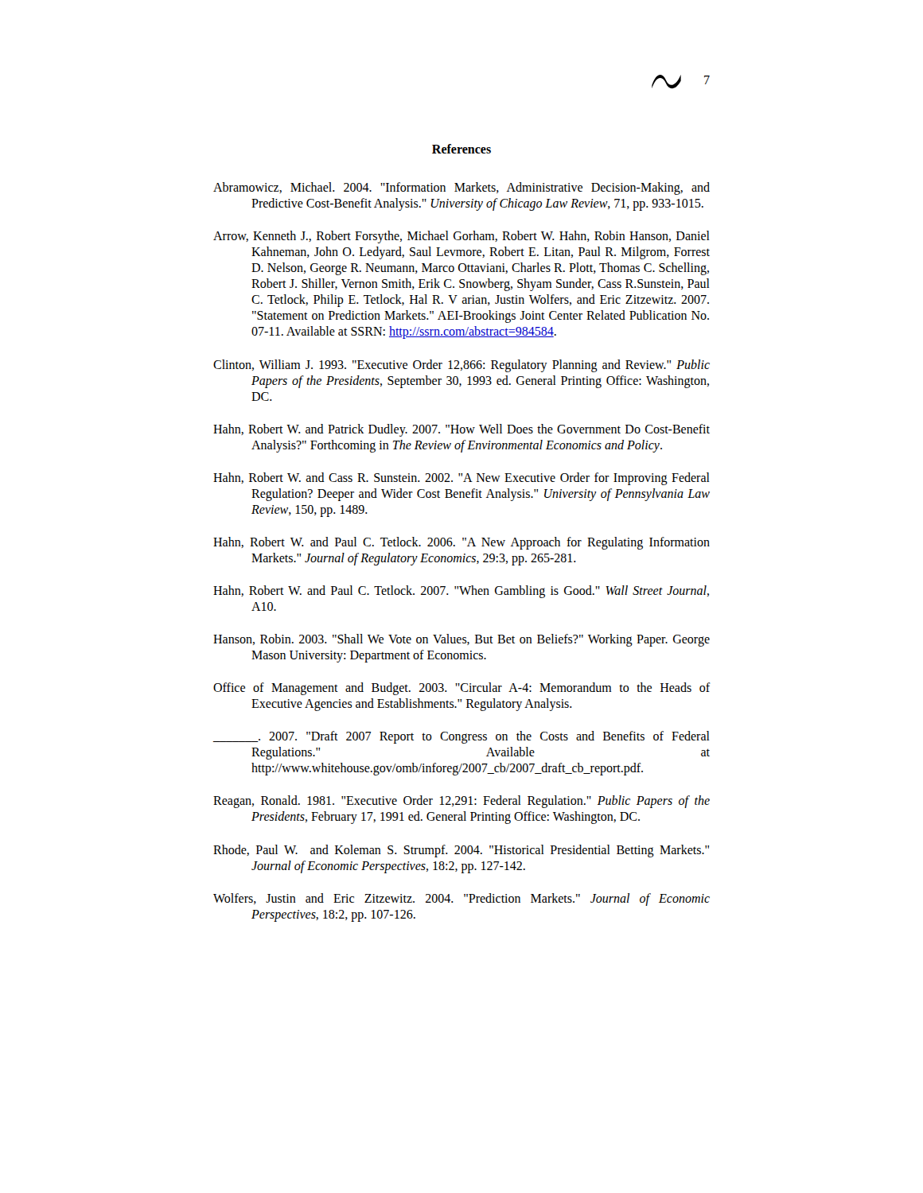7
References
Abramowicz, Michael. 2004. "Information Markets, Administrative Decision-Making, and Predictive Cost-Benefit Analysis." University of Chicago Law Review, 71, pp. 933-1015.
Arrow, Kenneth J., Robert Forsythe, Michael Gorham, Robert W. Hahn, Robin Hanson, Daniel Kahneman, John O. Ledyard, Saul Levmore, Robert E. Litan, Paul R. Milgrom, Forrest D. Nelson, George R. Neumann, Marco Ottaviani, Charles R. Plott, Thomas C. Schelling, Robert J. Shiller, Vernon Smith, Erik C. Snowberg, Shyam Sunder, Cass R.Sunstein, Paul C. Tetlock, Philip E. Tetlock, Hal R. V arian, Justin Wolfers, and Eric Zitzewitz. 2007. "Statement on Prediction Markets." AEI-Brookings Joint Center Related Publication No. 07-11. Available at SSRN: http://ssrn.com/abstract=984584.
Clinton, William J. 1993. "Executive Order 12,866: Regulatory Planning and Review." Public Papers of the Presidents, September 30, 1993 ed. General Printing Office: Washington, DC.
Hahn, Robert W. and Patrick Dudley. 2007. "How Well Does the Government Do Cost-Benefit Analysis?" Forthcoming in The Review of Environmental Economics and Policy.
Hahn, Robert W. and Cass R. Sunstein. 2002. "A New Executive Order for Improving Federal Regulation? Deeper and Wider Cost Benefit Analysis." University of Pennsylvania Law Review, 150, pp. 1489.
Hahn, Robert W. and Paul C. Tetlock. 2006. "A New Approach for Regulating Information Markets." Journal of Regulatory Economics, 29:3, pp. 265-281.
Hahn, Robert W. and Paul C. Tetlock. 2007. "When Gambling is Good." Wall Street Journal, A10.
Hanson, Robin. 2003. "Shall We Vote on Values, But Bet on Beliefs?" Working Paper. George Mason University: Department of Economics.
Office of Management and Budget. 2003. "Circular A-4: Memorandum to the Heads of Executive Agencies and Establishments." Regulatory Analysis.
_______. 2007. "Draft 2007 Report to Congress on the Costs and Benefits of Federal Regulations." Available at http://www.whitehouse.gov/omb/inforeg/2007_cb/2007_draft_cb_report.pdf.
Reagan, Ronald. 1981. "Executive Order 12,291: Federal Regulation." Public Papers of the Presidents, February 17, 1991 ed. General Printing Office: Washington, DC.
Rhode, Paul W. and Koleman S. Strumpf. 2004. "Historical Presidential Betting Markets." Journal of Economic Perspectives, 18:2, pp. 127-142.
Wolfers, Justin and Eric Zitzewitz. 2004. "Prediction Markets." Journal of Economic Perspectives, 18:2, pp. 107-126.